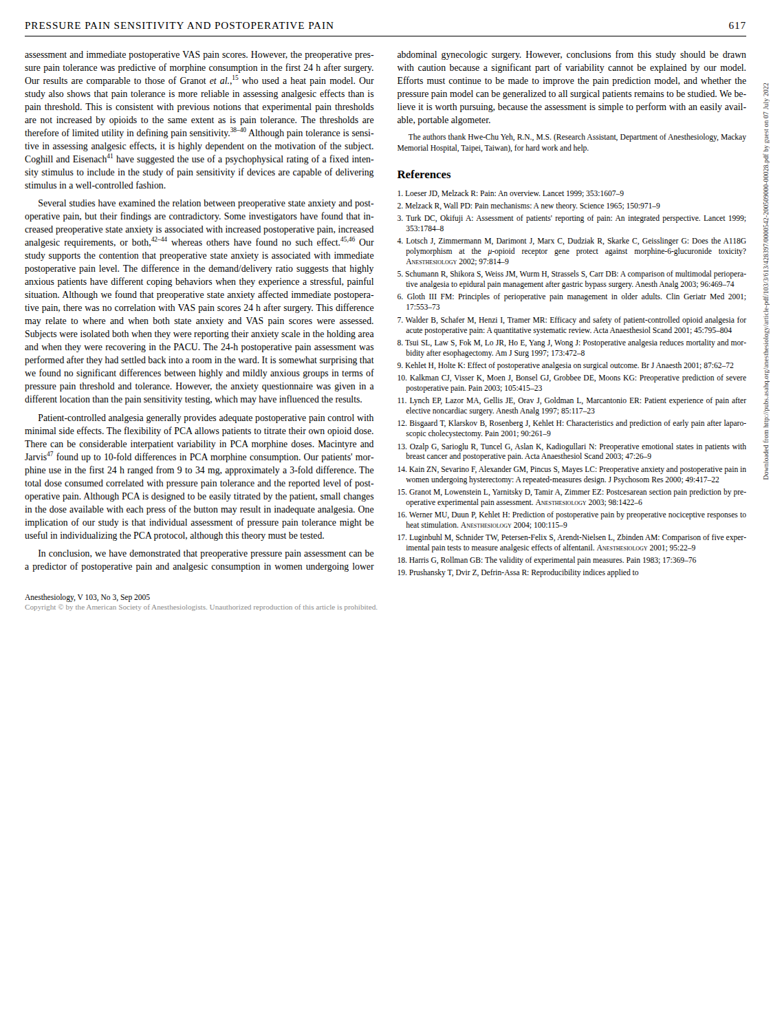Pressure Pain Sensitivity and Postoperative Pain 617
Downloaded from http://pubs.asahq.org/anesthesiology/article-pdf/103/3/613/428397/0000542-200509000-00028.pdf by guest on 07 July 2022
assessment and immediate postoperative VAS pain scores. However, the preoperative pressure pain tolerance was predictive of morphine consumption in the first 24 h after surgery. Our results are comparable to those of Granot et al.,15 who used a heat pain model. Our study also shows that pain tolerance is more reliable in assessing analgesic effects than is pain threshold. This is consistent with previous notions that experimental pain thresholds are not increased by opioids to the same extent as is pain tolerance. The thresholds are therefore of limited utility in defining pain sensitivity.38–40 Although pain tolerance is sensitive in assessing analgesic effects, it is highly dependent on the motivation of the subject. Coghill and Eisenach41 have suggested the use of a psychophysical rating of a fixed intensity stimulus to include in the study of pain sensitivity if devices are capable of delivering stimulus in a well-controlled fashion.
Several studies have examined the relation between preoperative state anxiety and postoperative pain, but their findings are contradictory. Some investigators have found that increased preoperative state anxiety is associated with increased postoperative pain, increased analgesic requirements, or both,42–44 whereas others have found no such effect.45,46 Our study supports the contention that preoperative state anxiety is associated with immediate postoperative pain level. The difference in the demand/delivery ratio suggests that highly anxious patients have different coping behaviors when they experience a stressful, painful situation. Although we found that preoperative state anxiety affected immediate postoperative pain, there was no correlation with VAS pain scores 24 h after surgery. This difference may relate to where and when both state anxiety and VAS pain scores were assessed. Subjects were isolated both when they were reporting their anxiety scale in the holding area and when they were recovering in the PACU. The 24-h postoperative pain assessment was performed after they had settled back into a room in the ward. It is somewhat surprising that we found no significant differences between highly and mildly anxious groups in terms of pressure pain threshold and tolerance. However, the anxiety questionnaire was given in a different location than the pain sensitivity testing, which may have influenced the results.
Patient-controlled analgesia generally provides adequate postoperative pain control with minimal side effects. The flexibility of PCA allows patients to titrate their own opioid dose. There can be considerable interpatient variability in PCA morphine doses. Macintyre and Jarvis47 found up to 10-fold differences in PCA morphine consumption. Our patients' morphine use in the first 24 h ranged from 9 to 34 mg, approximately a 3-fold difference. The total dose consumed correlated with pressure pain tolerance and the reported level of postoperative pain. Although PCA is designed to be easily titrated by the patient, small changes in the dose available with each press of the button may result in inadequate analgesia. One implication of our study is that individual assessment of pressure pain tolerance might be useful in individualizing the PCA protocol, although this theory must be tested.
In conclusion, we have demonstrated that preoperative pressure pain assessment can be a predictor of postoperative pain and analgesic consumption in women undergoing lower abdominal gynecologic surgery. However, conclusions from this study should be drawn with caution because a significant part of variability cannot be explained by our model. Efforts must continue to be made to improve the pain prediction model, and whether the pressure pain model can be generalized to all surgical patients remains to be studied. We believe it is worth pursuing, because the assessment is simple to perform with an easily available, portable algometer.
The authors thank Hwe-Chu Yeh, R.N., M.S. (Research Assistant, Department of Anesthesiology, Mackay Memorial Hospital, Taipei, Taiwan), for hard work and help.
References
1. Loeser JD, Melzack R: Pain: An overview. Lancet 1999; 353:1607–9
2. Melzack R, Wall PD: Pain mechanisms: A new theory. Science 1965; 150:971–9
3. Turk DC, Okifuji A: Assessment of patients' reporting of pain: An integrated perspective. Lancet 1999; 353:1784–8
4. Lotsch J, Zimmermann M, Darimont J, Marx C, Dudziak R, Skarke C, Geisslinger G: Does the A118G polymorphism at the μ-opioid receptor gene protect against morphine-6-glucuronide toxicity? Anesthesiology 2002; 97:814–9
5. Schumann R, Shikora S, Weiss JM, Wurm H, Strassels S, Carr DB: A comparison of multimodal perioperative analgesia to epidural pain management after gastric bypass surgery. Anesth Analg 2003; 96:469–74
6. Gloth III FM: Principles of perioperative pain management in older adults. Clin Geriatr Med 2001; 17:553–73
7. Walder B, Schafer M, Henzi I, Tramer MR: Efficacy and safety of patient-controlled opioid analgesia for acute postoperative pain: A quantitative systematic review. Acta Anaesthesiol Scand 2001; 45:795–804
8. Tsui SL, Law S, Fok M, Lo JR, Ho E, Yang J, Wong J: Postoperative analgesia reduces mortality and morbidity after esophagectomy. Am J Surg 1997; 173:472–8
9. Kehlet H, Holte K: Effect of postoperative analgesia on surgical outcome. Br J Anaesth 2001; 87:62–72
10. Kalkman CJ, Visser K, Moen J, Bonsel GJ, Grobbee DE, Moons KG: Preoperative prediction of severe postoperative pain. Pain 2003; 105:415–23
11. Lynch EP, Lazor MA, Gellis JE, Orav J, Goldman L, Marcantonio ER: Patient experience of pain after elective noncardiac surgery. Anesth Analg 1997; 85:117–23
12. Bisgaard T, Klarskov B, Rosenberg J, Kehlet H: Characteristics and prediction of early pain after laparoscopic cholecystectomy. Pain 2001; 90:261–9
13. Ozalp G, Sarioglu R, Tuncel G, Aslan K, Kadiogullari N: Preoperative emotional states in patients with breast cancer and postoperative pain. Acta Anaesthesiol Scand 2003; 47:26–9
14. Kain ZN, Sevarino F, Alexander GM, Pincus S, Mayes LC: Preoperative anxiety and postoperative pain in women undergoing hysterectomy: A repeated-measures design. J Psychosom Res 2000; 49:417–22
15. Granot M, Lowenstein L, Yarnitsky D, Tamir A, Zimmer EZ: Postcesarean section pain prediction by preoperative experimental pain assessment. Anesthesiology 2003; 98:1422–6
16. Werner MU, Duun P, Kehlet H: Prediction of postoperative pain by preoperative nociceptive responses to heat stimulation. Anesthesiology 2004; 100:115–9
17. Luginbuhl M, Schnider TW, Petersen-Felix S, Arendt-Nielsen L, Zbinden AM: Comparison of five experimental pain tests to measure analgesic effects of alfentanil. Anesthesiology 2001; 95:22–9
18. Harris G, Rollman GB: The validity of experimental pain measures. Pain 1983; 17:369–76
19. Prushansky T, Dvir Z, Defrin-Assa R: Reproducibility indices applied to
Anesthesiology, V 103, No 3, Sep 2005
Copyright © by the American Society of Anesthesiologists. Unauthorized reproduction of this article is prohibited.